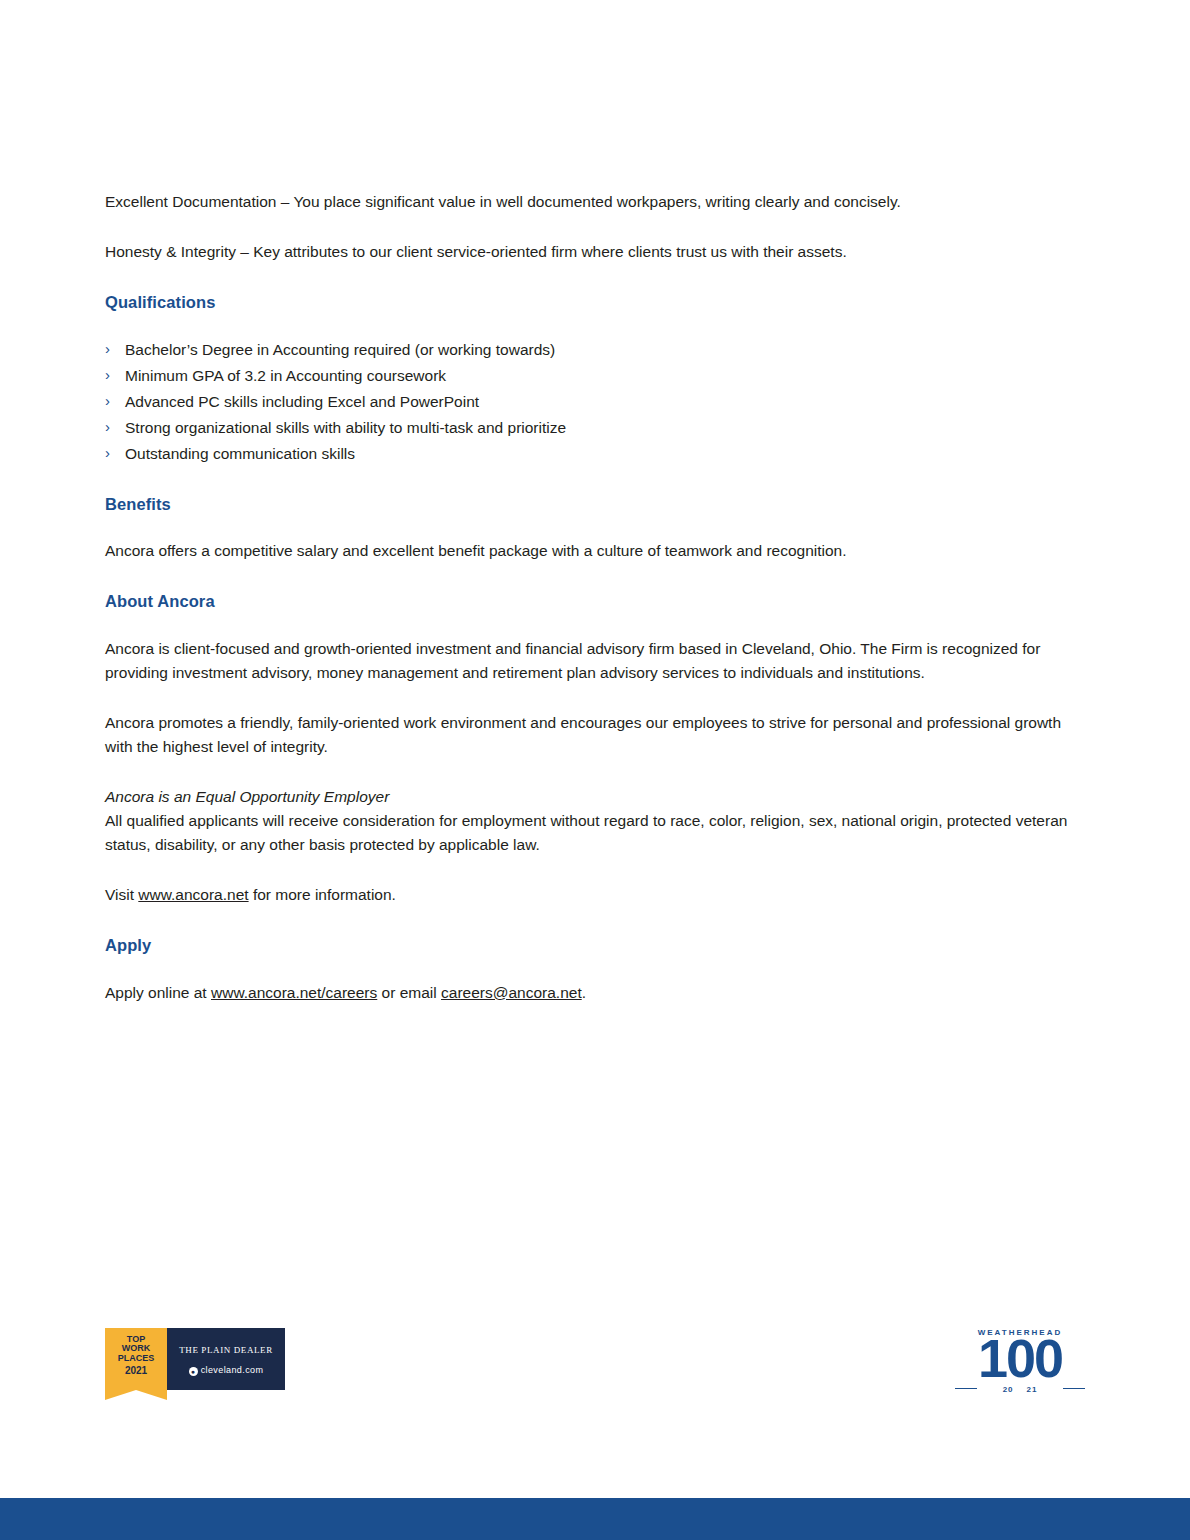Excellent Documentation – You place significant value in well documented workpapers, writing clearly and concisely.
Honesty & Integrity – Key attributes to our client service-oriented firm where clients trust us with their assets.
Qualifications
Bachelor’s Degree in Accounting required (or working towards)
Minimum GPA of 3.2 in Accounting coursework
Advanced PC skills including Excel and PowerPoint
Strong organizational skills with ability to multi-task and prioritize
Outstanding communication skills
Benefits
Ancora offers a competitive salary and excellent benefit package with a culture of teamwork and recognition.
About Ancora
Ancora is client-focused and growth-oriented investment and financial advisory firm based in Cleveland, Ohio. The Firm is recognized for providing investment advisory, money management and retirement plan advisory services to individuals and institutions.
Ancora promotes a friendly, family-oriented work environment and encourages our employees to strive for personal and professional growth with the highest level of integrity.
Ancora is an Equal Opportunity Employer All qualified applicants will receive consideration for employment without regard to race, color, religion, sex, national origin, protected veteran status, disability, or any other basis protected by applicable law.
Visit www.ancora.net for more information.
Apply
Apply online at www.ancora.net/careers or email careers@ancora.net.
TOP WORK PLACES 2021
THE PLAIN DEALER
●cleveland.com
WEATHERHEAD
100
20 21